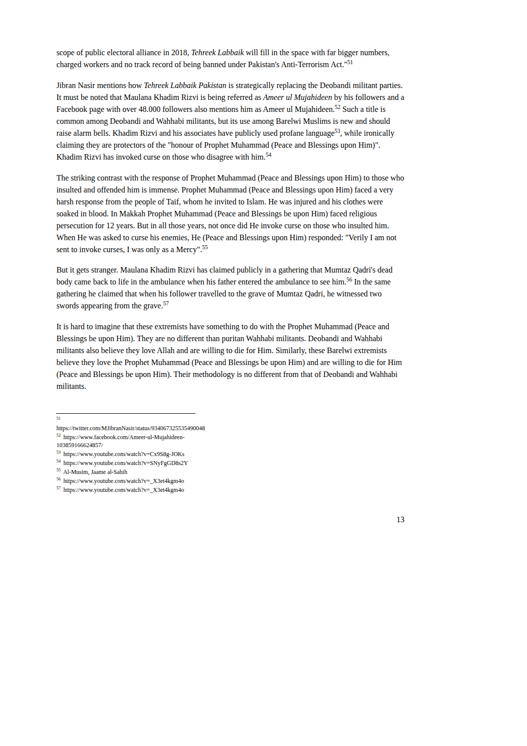scope of public electoral alliance in 2018, Tehreek Labbaik will fill in the space with far bigger numbers, charged workers and no track record of being banned under Pakistan's Anti-Terrorism Act."51
Jibran Nasir mentions how Tehreek Labbaik Pakistan is strategically replacing the Deobandi militant parties. It must be noted that Maulana Khadim Rizvi is being referred as Ameer ul Mujahideen by his followers and a Facebook page with over 48.000 followers also mentions him as Ameer ul Mujahideen.52 Such a title is common among Deobandi and Wahhabi militants, but its use among Barelwi Muslims is new and should raise alarm bells. Khadim Rizvi and his associates have publicly used profane language53, while ironically claiming they are protectors of the "honour of Prophet Muhammad (Peace and Blessings upon Him)". Khadim Rizvi has invoked curse on those who disagree with him.54
The striking contrast with the response of Prophet Muhammad (Peace and Blessings upon Him) to those who insulted and offended him is immense. Prophet Muhammad (Peace and Blessings upon Him) faced a very harsh response from the people of Taif, whom he invited to Islam. He was injured and his clothes were soaked in blood. In Makkah Prophet Muhammad (Peace and Blessings be upon Him) faced religious persecution for 12 years. But in all those years, not once did He invoke curse on those who insulted him. When He was asked to curse his enemies, He (Peace and Blessings upon Him) responded: "Verily I am not sent to invoke curses, I was only as a Mercy".55
But it gets stranger. Maulana Khadim Rizvi has claimed publicly in a gathering that Mumtaz Qadri's dead body came back to life in the ambulance when his father entered the ambulance to see him.56 In the same gathering he claimed that when his follower travelled to the grave of Mumtaz Qadri, he witnessed two swords appearing from the grave.57
It is hard to imagine that these extremists have something to do with the Prophet Muhammad (Peace and Blessings be upon Him). They are no different than puritan Wahhabi militants. Deobandi and Wahhabi militants also believe they love Allah and are willing to die for Him. Similarly, these Barelwi extremists believe they love the Prophet Muhammad (Peace and Blessings be upon Him) and are willing to die for Him (Peace and Blessings be upon Him). Their methodology is no different from that of Deobandi and Wahhabi militants.
51 https://twitter.com/MJibranNasir/status/934067325535490048
52 https://www.facebook.com/Ameer-ul-Mujahideen-103859166624857/
53 https://www.youtube.com/watch?v=Cx9S8g-JOKs
54 https://www.youtube.com/watch?v=SNyFgGD8s2Y
55 Al-Musim, Jaame al-Sahih
56 https://www.youtube.com/watch?v=_X3et4kgm4o
57 https://www.youtube.com/watch?v=_X3et4kgm4o
13